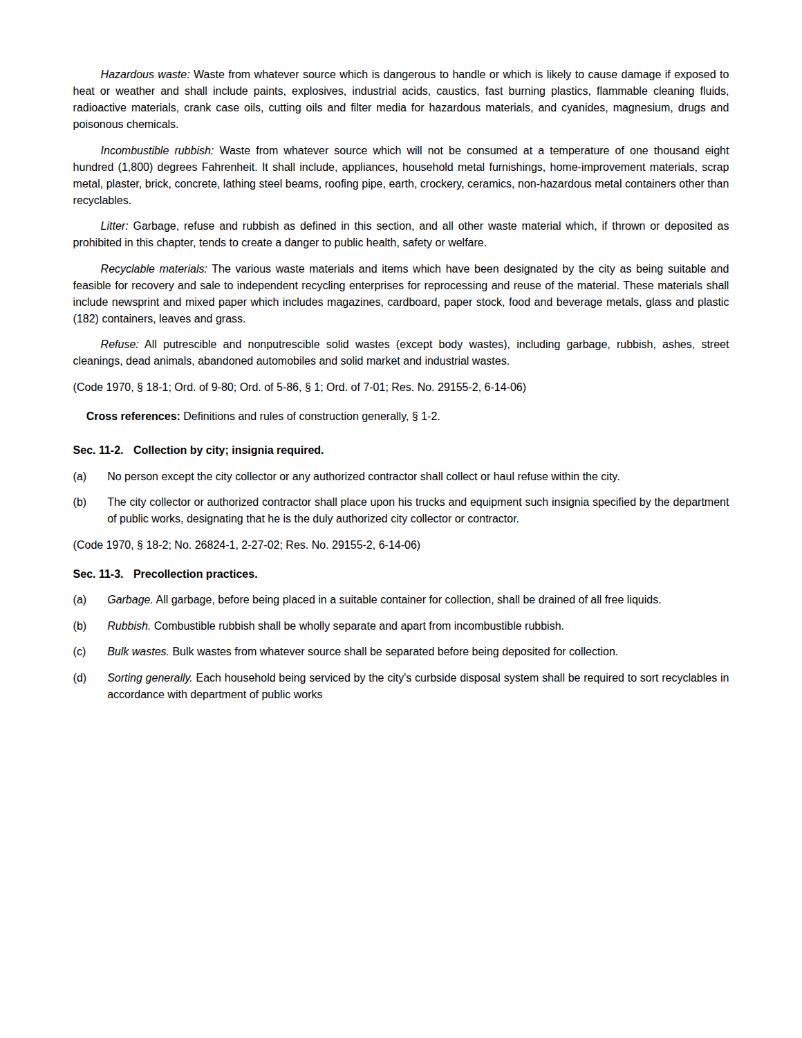Hazardous waste: Waste from whatever source which is dangerous to handle or which is likely to cause damage if exposed to heat or weather and shall include paints, explosives, industrial acids, caustics, fast burning plastics, flammable cleaning fluids, radioactive materials, crank case oils, cutting oils and filter media for hazardous materials, and cyanides, magnesium, drugs and poisonous chemicals.
Incombustible rubbish: Waste from whatever source which will not be consumed at a temperature of one thousand eight hundred (1,800) degrees Fahrenheit. It shall include, appliances, household metal furnishings, home-improvement materials, scrap metal, plaster, brick, concrete, lathing steel beams, roofing pipe, earth, crockery, ceramics, non-hazardous metal containers other than recyclables.
Litter: Garbage, refuse and rubbish as defined in this section, and all other waste material which, if thrown or deposited as prohibited in this chapter, tends to create a danger to public health, safety or welfare.
Recyclable materials: The various waste materials and items which have been designated by the city as being suitable and feasible for recovery and sale to independent recycling enterprises for reprocessing and reuse of the material. These materials shall include newsprint and mixed paper which includes magazines, cardboard, paper stock, food and beverage metals, glass and plastic (182) containers, leaves and grass.
Refuse: All putrescible and nonputrescible solid wastes (except body wastes), including garbage, rubbish, ashes, street cleanings, dead animals, abandoned automobiles and solid market and industrial wastes.
(Code 1970, § 18-1; Ord. of 9-80; Ord. of 5-86, § 1; Ord. of 7-01; Res. No. 29155-2, 6-14-06)
Cross references: Definitions and rules of construction generally, § 1-2.
Sec. 11-2. Collection by city; insignia required.
(a)
No person except the city collector or any authorized contractor shall collect or haul refuse within the city.
(b)
The city collector or authorized contractor shall place upon his trucks and equipment such insignia specified by the department of public works, designating that he is the duly authorized city collector or contractor.
(Code 1970, § 18-2; No. 26824-1, 2-27-02; Res. No. 29155-2, 6-14-06)
Sec. 11-3. Precollection practices.
(a)
Garbage. All garbage, before being placed in a suitable container for collection, shall be drained of all free liquids.
(b)
Rubbish. Combustible rubbish shall be wholly separate and apart from incombustible rubbish.
(c)
Bulk wastes. Bulk wastes from whatever source shall be separated before being deposited for collection.
(d)
Sorting generally. Each household being serviced by the city's curbside disposal system shall be required to sort recyclables in accordance with department of public works